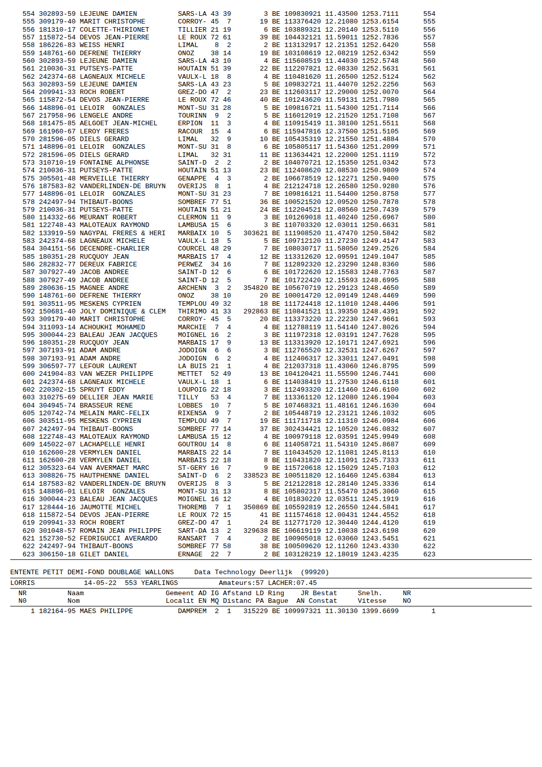554 302893-59 LEJEUNE DAMIEN          SARS-LA 43 39        3 BE 109830921 11.43500 1253.7111      554
   555 309179-40 MARIT CHRISTOPHE        CORROY- 45  7       19 BE 113376420 12.21080 1253.6154      555
   556 181310-17 COLETTE-THIRIONET       TILLIER 21 19        6 BE 103889321 12.20140 1253.5110      556
   557 115872-54 DEVOS JEAN-PIERRE       LE ROUX 72 61       39 BE 104432121 11.59011 1252.7836      557
   558 186226-83 WEISS HENRI             LIMAL    8  2        2 BE 113132917 12.21351 1252.6420      558
   559 148761-60 DEFRENE THIERRY         ONOZ    38 14       19 BE 103108619 12.08219 1252.6342      559
   560 302893-59 LEJEUNE DAMIEN          SARS-LA 43 10        4 BE 115608519 11.44030 1252.5748      560
   561 210036-31 PUTSEYS-PATTE           HOUTAIN 51 39       22 BE 112207821 12.08330 1252.5631      561
   562 242374-68 LAGNEAUX MICHELE        VAULX-L 18  8        4 BE 110481620 11.26500 1252.5124      562
   563 302893-59 LEJEUNE DAMIEN          SARS-LA 43 23        5 BE 109832721 11.44070 1252.2256      563
   564 209941-33 ROCH ROBERT             GREZ-DO 47  2       23 BE 112603117 12.29000 1252.0070      564
   565 115872-54 DEVOS JEAN-PIERRE       LE ROUX 72 46       40 BE 101243620 11.59131 1251.7980      565
   566 148896-01 LELOIR  GONZALES        MONT-SU 31 28        5 BE 109816721 11.54300 1251.7114      566
   567 217958-96 LENGELE ANDRE           TOURINN  9  2        5 BE 116012019 12.21520 1251.7108      567
   568 181475-85 AELGOET JEAN-MICHEL     ERPION  11  3        4 BE 110915419 11.38100 1251.5511      568
   569 161960-67 LEROY FRERES            RACOUR  15  4        6 BE 115947816 12.37500 1251.5105      569
   570 281596-05 DIELS GERARD            LIMAL   32  9       10 BE 105435319 12.21550 1251.4884      570
   571 148896-01 LELOIR  GONZALES        MONT-SU 31  8        6 BE 105805117 11.54360 1251.2099      571
   572 281596-05 DIELS GERARD            LIMAL   32 31       11 BE 113634421 12.22000 1251.1119      572
   573 310710-19 FONTAINE ALPHONSE       SAINT-D  2  2        2 BE 104070721 12.15350 1251.0342      573
   574 210036-31 PUTSEYS-PATTE           HOUTAIN 51 13       23 BE 112408620 12.08530 1250.9809      574
   575 305501-48 MERVEILLE THIERRY       GENAPPE  4  3        2 BE 106678519 12.12271 1250.9400      575
   576 187583-82 VANDERLINDEN-DE BRUYN   OVERIJS  8  1        4 BE 212124718 12.26580 1250.9280      576
   577 148896-01 LELOIR  GONZALES        MONT-SU 31 23        7 BE 109816121 11.54400 1250.8758      577
   578 242497-94 THIBAUT-BOONS           SOMBREF 77 51       36 BE 100521520 12.09520 1250.7878      578
   579 210036-31 PUTSEYS-PATTE           HOUTAIN 51 21       24 BE 112204521 12.08560 1250.7439      579
   580 114332-66 MEURANT ROBERT          CLERMON 11  9        3 BE 101269018 11.40240 1250.6967      580
   581 122748-43 MALOTEAUX RAYMOND       LAMBUSA 15  6        3 BE 110703320 12.03011 1250.6631      581
   582 133919-59 NAGYPAL FRERES & HERI   MARBAIX 10  5   303621 BE 111908520 11.47470 1250.5842      582
   583 242374-68 LAGNEAUX MICHELE        VAULX-L 18  5        5 BE 109712120 11.27230 1249.4147      583
   584 304151-56 DECENDRE-CHARLIER       COURCEL 48 29        7 BE 108030717 11.58050 1249.2526      584
   585 180351-28 RUCQUOY JEAN            MARBAIS 17  4       12 BE 113312620 12.09591 1249.1047      585
   586 282832-77 DEREUX FABRICE          PERWEZ  34 16        7 BE 112892320 12.23290 1248.8360      586
   587 307927-49 JACOB ANDREE            SAINT-D 12  6        6 BE 101722620 12.15583 1248.7763      587
   588 307927-49 JACOB ANDREE            SAINT-D 12  5        7 BE 101722420 12.15593 1248.6995      588
   589 280636-15 MAGNEE ANDRE            ARCHENN  3  2   354820 BE 105670719 12.29123 1248.4650      589
   590 148761-60 DEFRENE THIERRY         ONOZ    38 10       20 BE 100014720 12.09149 1248.4469      590
   591 303511-95 MESKENS CYPRIEN         TEMPLOU 49 32       18 BE 111724418 12.11010 1248.4406      591
   592 150681-40 JOLY DOMINIQUE & CLEM   THIRIMO 41 33   292863 BE 110841521 11.39350 1248.4391      592
   593 309179-40 MARIT CHRISTOPHE        CORROY- 45  5       20 BE 113373220 12.22230 1247.9661      593
   594 311093-14 ACHOUKHI MOHAMED        MARCHIE  7  4        4 BE 112788119 11.54140 1247.8026      594
   595 300044-23 BALEAU JEAN JACQUES     MOIGNEL 16  2        3 BE 111972318 12.03191 1247.7628      595
   596 180351-28 RUCQUOY JEAN            MARBAIS 17  9       13 BE 113313920 12.10171 1247.6921      596
   597 307193-91 ADAM ANDRE              JODOIGN  6  6        3 BE 112765520 12.32531 1247.6267      597
   598 307193-91 ADAM ANDRE              JODOIGN  6  2        4 BE 112406317 12.33011 1247.0491      598
   599 306597-77 LEFOUR LAURENT          LA BUIS 21  1        4 BE 212037318 11.43060 1246.8795      599
   600 241904-83 VAN WEZER PHILIPPE      METTET  52 49       13 BE 104120421 11.55590 1246.7441      600
   601 242374-68 LAGNEAUX MICHELE        VAULX-L 18  1        6 BE 114038419 11.27530 1246.6118      601
   602 220302-15 SPRUYT EDDY             LOUPOIG 22 18        3 BE 112493320 12.11460 1246.6100      602
   603 310275-69 DELLIER JEAN MARIE      TILLY   53  4        7 BE 113361120 12.12080 1246.1904      603
   604 304945-74 BRASSEUR RENE           LOBBES  10  7        5 BE 107468321 11.48161 1246.1630      604
   605 120742-74 MELAIN MARC-FELIX       RIXENSA  9  7        2 BE 105448719 12.23121 1246.1032      605
   606 303511-95 MESKENS CYPRIEN         TEMPLOU 49  7       19 BE 111711718 12.11310 1246.0984      606
   607 242497-94 THIBAUT-BOONS           SOMBREF 77 14       37 BE 302434421 12.10520 1246.0832      607
   608 122748-43 MALOTEAUX RAYMOND       LAMBUSA 15 12        4 BE 100979118 12.03591 1245.9949      608
   609 145022-07 LACHAPELLE HENRI        GOUTROU 14  8        6 BE 114058721 11.54310 1245.8687      609
   610 162600-28 VERMYLEN DANIEL         MARBAIS 22 14        7 BE 110434520 12.11081 1245.8113      610
   611 162600-28 VERMYLEN DANIEL         MARBAIS 22 18        8 BE 110431820 12.11091 1245.7333      611
   612 305323-64 VAN AVERMAET MARC       ST-GERY 16  7        9 BE 115720618 12.15029 1245.7103      612
   613 308826-75 HAUTPHENNE DANIEL       SAINT-D  6  2   338523 BE 100511820 12.16460 1245.6384      613
   614 187583-82 VANDERLINDEN-DE BRUYN   OVERIJS  8  3        5 BE 212122818 12.28140 1245.3336      614
   615 148896-01 LELOIR  GONZALES        MONT-SU 31 13        8 BE 105802317 11.55470 1245.3060      615
   616 300044-23 BALEAU JEAN JACQUES     MOIGNEL 16 12        4 BE 101830220 12.03511 1245.1919      616
   617 128444-16 JAUMOTTE MICHEL         THOREMB  7  1   350869 BE 105592819 12.26550 1244.5841      617
   618 115872-54 DEVOS JEAN-PIERRE       LE ROUX 72 15       41 BE 111574618 12.00431 1244.4552      618
   619 209941-33 ROCH ROBERT             GREZ-DO 47  1       24 BE 112771720 12.30440 1244.4120      619
   620 301048-57 ROMAIN JEAN PHILIPPE    SART-DA 13  2   329638 BE 106619119 12.10038 1243.6198      620
   621 152730-52 FEDRIGUCCI AVERARDO     RANSART  7  4        2 BE 100905018 12.03060 1243.5451      621
   622 242497-94 THIBAUT-BOONS           SOMBREF 77 58       38 BE 100509620 12.11260 1243.4330      622
   623 306150-18 GILET DANIEL            ERNAGE  22  7        2 BE 103128219 12.18019 1243.4235      623
ENTENTE PETIT DEMI-FOND DOUBLAGE WALLONS     Data Technology Deerlijk  (99920)
LORRIS            14-05-22  553 YEARLINGS          Amateurs:57 LACHER:07.45
  NR          Naam                    Gemeent AD IG Afstand LD Ring    JR Bestat     Snelh.     NR
  N0          Nom                     Localit EN MQ Distanc PA Bague  AN Constat     Vitesse    NO
     1 182164-95 MAES PHILIPPE           DAMPREM  2  1   315229 BE 109997321 11.30130 1399.6699        1